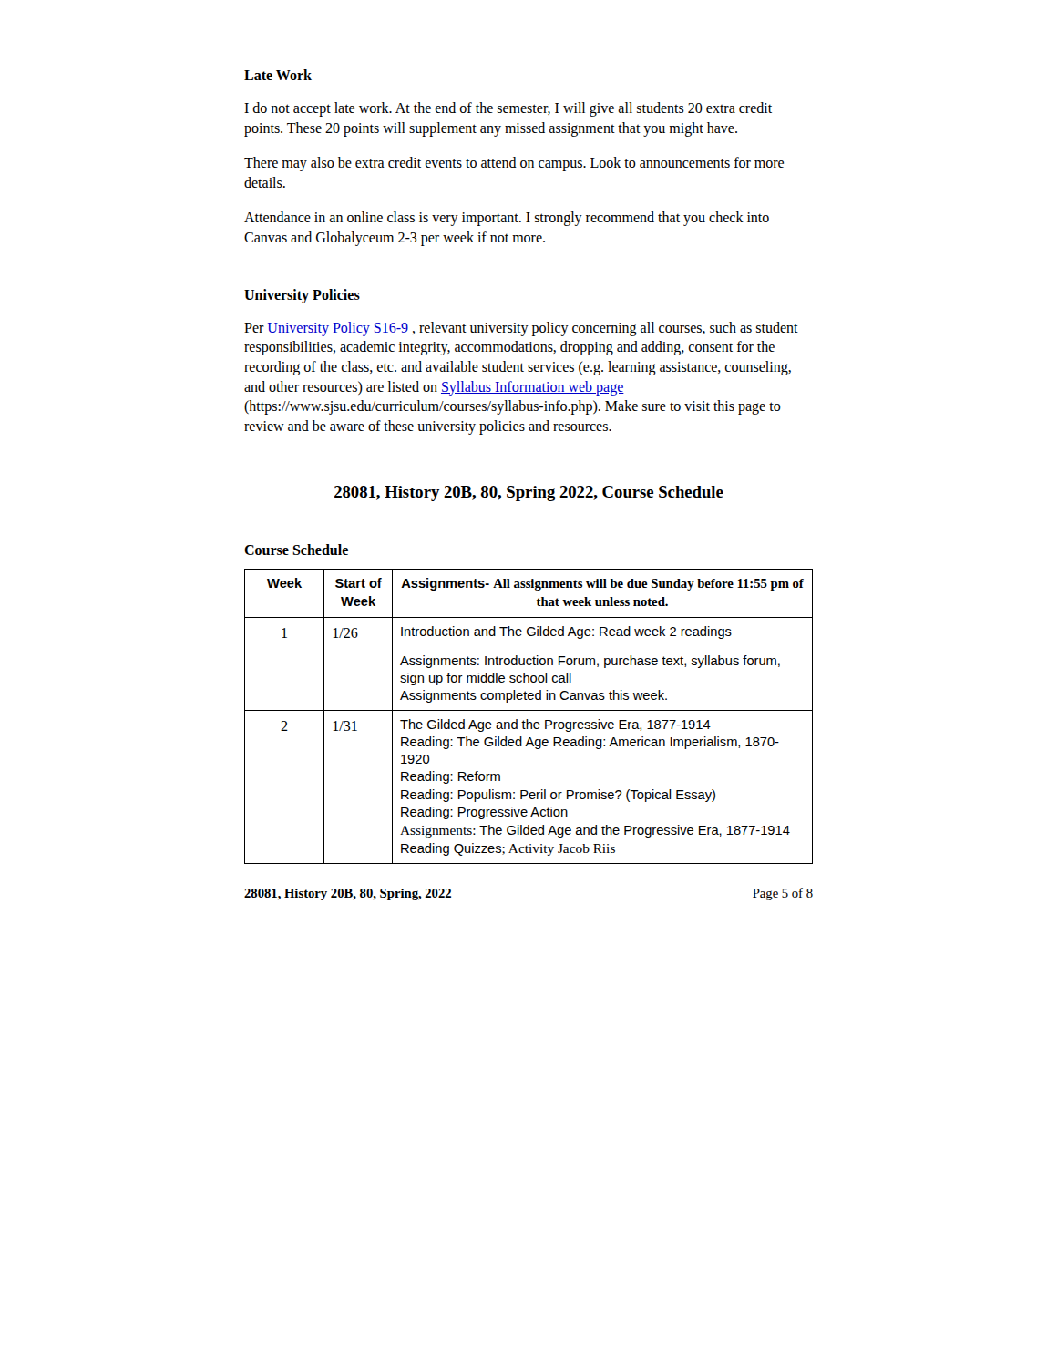Late Work
I do not accept late work. At the end of the semester, I will give all students 20 extra credit points. These 20 points will supplement any missed assignment that you might have.
There may also be extra credit events to attend on campus. Look to announcements for more details.
Attendance in an online class is very important. I strongly recommend that you check into Canvas and Globalyceum 2-3 per week if not more.
University Policies
Per University Policy S16-9 , relevant university policy concerning all courses, such as student responsibilities, academic integrity, accommodations, dropping and adding, consent for the recording of the class, etc. and available student services (e.g. learning assistance, counseling, and other resources) are listed on Syllabus Information web page (https://www.sjsu.edu/curriculum/courses/syllabus-info.php). Make sure to visit this page to review and be aware of these university policies and resources.
28081, History 20B, 80, Spring 2022, Course Schedule
Course Schedule
| Week | Start of Week | Assignments- All assignments will be due Sunday before 11:55 pm of that week unless noted. |
| --- | --- | --- |
| 1 | 1/26 | Introduction and The Gilded Age: Read week 2 readings Assignments: Introduction Forum, purchase text, syllabus forum, sign up for middle school call Assignments completed in Canvas this week. |
| 2 | 1/31 | The Gilded Age and the Progressive Era, 1877-1914 Reading: The Gilded Age Reading: American Imperialism, 1870-1920 Reading: Reform Reading: Populism: Peril or Promise? (Topical Essay) Reading: Progressive Action Assignments: The Gilded Age and the Progressive Era, 1877-1914 Reading Quizzes ; Activity Jacob Riis |
28081, History 20B, 80, Spring, 2022 Page 5 of 8